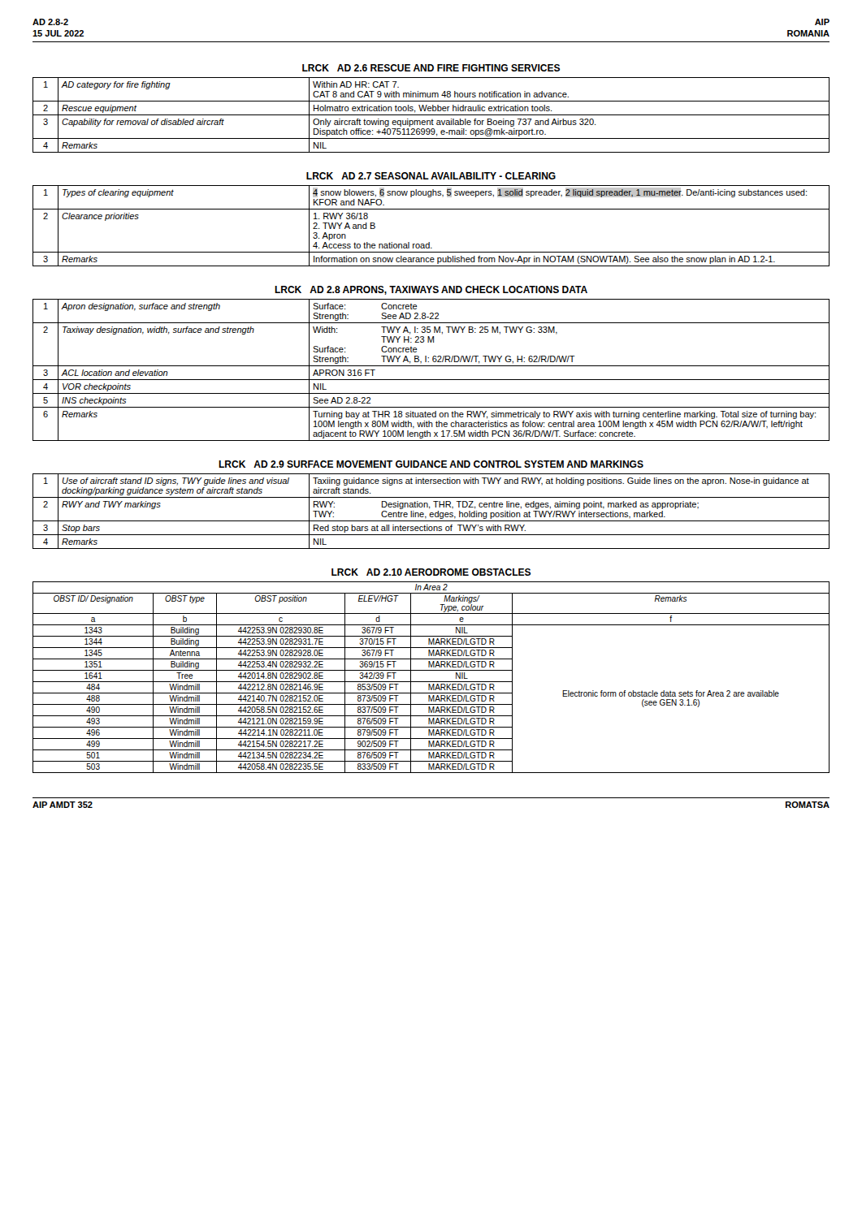AD 2.8-2
15 JUL 2022
AIP
ROMANIA
LRCK AD 2.6 RESCUE AND FIRE FIGHTING SERVICES
| 1 | AD category for fire fighting | Within AD HR: CAT 7. CAT 8 and CAT 9 with minimum 48 hours notification in advance. |
| 2 | Rescue equipment | Holmatro extrication tools, Webber hidraulic extrication tools. |
| 3 | Capability for removal of disabled aircraft | Only aircraft towing equipment available for Boeing 737 and Airbus 320. Dispatch office: +40751126999, e-mail: ops@mk-airport.ro. |
| 4 | Remarks | NIL |
LRCK AD 2.7 SEASONAL AVAILABILITY - CLEARING
| 1 | Types of clearing equipment | 4 snow blowers, 6 snow ploughs, 5 sweepers, 1 solid spreader, 2 liquid spreader, 1 mu-meter . De/anti-icing substances used: KFOR and NAFO. |
| 2 | Clearance priorities | 1. RWY 36/18 2. TWY A and B 3. Apron 4. Access to the national road. |
| 3 | Remarks | Information on snow clearance published from Nov-Apr in NOTAM (SNOWTAM). See also the snow plan in AD 1.2-1. |
LRCK AD 2.8 APRONS, TAXIWAYS AND CHECK LOCATIONS DATA
| 1 | Apron designation, surface and strength | / Surface: / Concrete / / Strength: / See AD 2.8-22 / |
| 2 | Taxiway designation, width, surface and strength | / Width: / TWY A, I: 35 M, TWY B: 25 M, TWY G: 33M, TWY H: 23 M / / Surface: / Concrete / / Strength: / TWY A, B, I: 62/R/D/W/T, TWY G, H: 62/R/D/W/T / |
| 3 | ACL location and elevation | APRON 316 FT |
| 4 | VOR checkpoints | NIL |
| 5 | INS checkpoints | See AD 2.8-22 |
| 6 | Remarks | Turning bay at THR 18 situated on the RWY, simmetricaly to RWY axis with turning centerline marking. Total size of turning bay: 100M length x 80M width, with the characteristics as folow: central area 100M length x 45M width PCN 62/R/A/W/T, left/right adjacent to RWY 100M length x 17.5M width PCN 36/R/D/W/T. Surface: concrete. |
LRCK AD 2.9 SURFACE MOVEMENT GUIDANCE AND CONTROL SYSTEM AND MARKINGS
| 1 | Use of aircraft stand ID signs, TWY guide lines and visual docking/parking guidance system of aircraft stands | Taxiing guidance signs at intersection with TWY and RWY, at holding positions. Guide lines on the apron. Nose-in guidance at aircraft stands. |
| 2 | RWY and TWY markings | / RWY: / Designation, THR, TDZ, centre line, edges, aiming point, marked as appropriate; / / TWY: / Centre line, edges, holding position at TWY/RWY intersections, marked. / |
| 3 | Stop bars | Red stop bars at all intersections of TWY’s with RWY. |
| 4 | Remarks | NIL |
LRCK AD 2.10 AERODROME OBSTACLES
| In Area 2 |
| OBST ID/ Designation | OBST type | OBST position | ELEV/HGT | Markings/ Type, colour | Remarks |
| a | b | c | d | e | f |
| 1343 | Building | 442253.9N 0282930.8E | 367/9 FT | NIL | Electronic form of obstacle data sets for Area 2 are available (see GEN 3.1.6) |
| 1344 | Building | 442253.9N 0282931.7E | 370/15 FT | MARKED/LGTD R |
| 1345 | Antenna | 442253.9N 0282928.0E | 367/9 FT | MARKED/LGTD R |
| 1351 | Building | 442253.4N 0282932.2E | 369/15 FT | MARKED/LGTD R |
| 1641 | Tree | 442014.8N 0282902.8E | 342/39 FT | NIL |
| 484 | Windmill | 442212.8N 0282146.9E | 853/509 FT | MARKED/LGTD R |
| 488 | Windmill | 442140.7N 0282152.0E | 873/509 FT | MARKED/LGTD R |
| 490 | Windmill | 442058.5N 0282152.6E | 837/509 FT | MARKED/LGTD R |
| 493 | Windmill | 442121.0N 0282159.9E | 876/509 FT | MARKED/LGTD R |
| 496 | Windmill | 442214.1N 0282211.0E | 879/509 FT | MARKED/LGTD R |
| 499 | Windmill | 442154.5N 0282217.2E | 902/509 FT | MARKED/LGTD R |
| 501 | Windmill | 442134.5N 0282234.2E | 876/509 FT | MARKED/LGTD R |
| 503 | Windmill | 442058.4N 0282235.5E | 833/509 FT | MARKED/LGTD R |
AIP AMDT 352
ROMATSA